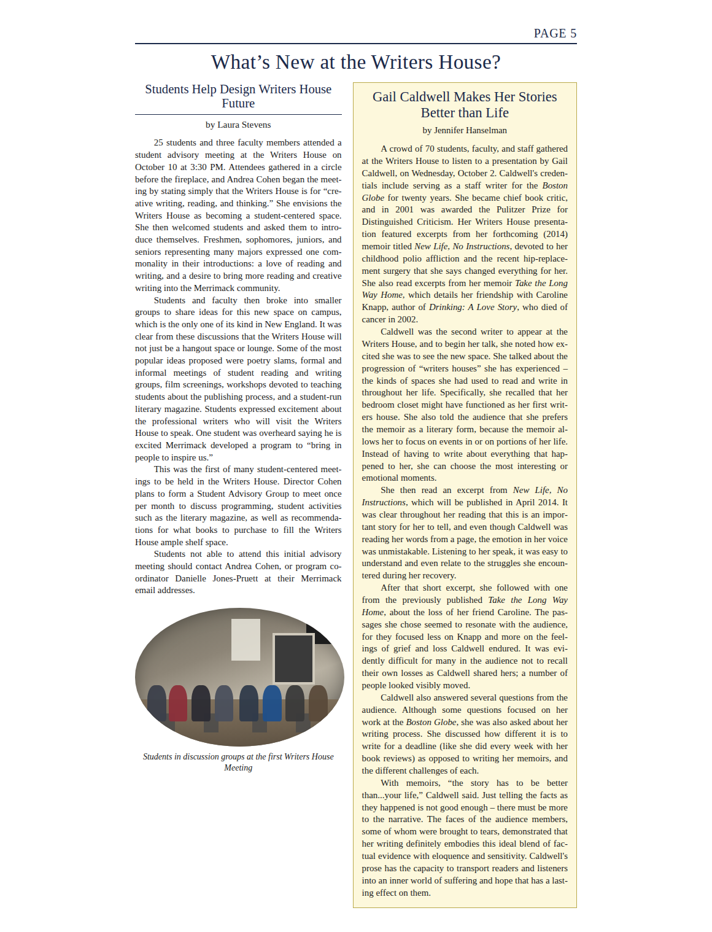PAGE 5
What’s New at the Writers House?
Students Help Design Writers House Future
by Laura Stevens
25 students and three faculty members attended a student advisory meeting at the Writers House on October 10 at 3:30 PM. Attendees gathered in a circle before the fireplace, and Andrea Cohen began the meeting by stating simply that the Writers House is for “creative writing, reading, and thinking.” She envisions the Writers House as becoming a student-centered space. She then welcomed students and asked them to introduce themselves. Freshmen, sophomores, juniors, and seniors representing many majors expressed one commonality in their introductions: a love of reading and writing, and a desire to bring more reading and creative writing into the Merrimack community.
Students and faculty then broke into smaller groups to share ideas for this new space on campus, which is the only one of its kind in New England. It was clear from these discussions that the Writers House will not just be a hangout space or lounge. Some of the most popular ideas proposed were poetry slams, formal and informal meetings of student reading and writing groups, film screenings, workshops devoted to teaching students about the publishing process, and a student-run literary magazine. Students expressed excitement about the professional writers who will visit the Writers House to speak. One student was overheard saying he is excited Merrimack developed a program to “bring in people to inspire us.”
This was the first of many student-centered meetings to be held in the Writers House. Director Cohen plans to form a Student Advisory Group to meet once per month to discuss programming, student activities such as the literary magazine, as well as recommendations for what books to purchase to fill the Writers House ample shelf space.
Students not able to attend this initial advisory meeting should contact Andrea Cohen, or program coordinator Danielle Jones-Pruett at their Merrimack email addresses.
Students in discussion groups at the first Writers House Meeting
Gail Caldwell Makes Her Stories
Better than Life
by Jennifer Hanselman
A crowd of 70 students, faculty, and staff gathered at the Writers House to listen to a presentation by Gail Caldwell, on Wednesday, October 2. Caldwell's credentials include serving as a staff writer for the Boston Globe for twenty years. She became chief book critic, and in 2001 was awarded the Pulitzer Prize for Distinguished Criticism. Her Writers House presentation featured excerpts from her forthcoming (2014) memoir titled New Life, No Instructions, devoted to her childhood polio affliction and the recent hip-replacement surgery that she says changed everything for her. She also read excerpts from her memoir Take the Long Way Home, which details her friendship with Caroline Knapp, author of Drinking: A Love Story, who died of cancer in 2002.
Caldwell was the second writer to appear at the Writers House, and to begin her talk, she noted how excited she was to see the new space. She talked about the progression of “writers houses” she has experienced – the kinds of spaces she had used to read and write in throughout her life. Specifically, she recalled that her bedroom closet might have functioned as her first writers house. She also told the audience that she prefers the memoir as a literary form, because the memoir allows her to focus on events in or on portions of her life. Instead of having to write about everything that happened to her, she can choose the most interesting or emotional moments.
She then read an excerpt from New Life, No Instructions, which will be published in April 2014. It was clear throughout her reading that this is an important story for her to tell, and even though Caldwell was reading her words from a page, the emotion in her voice was unmistakable. Listening to her speak, it was easy to understand and even relate to the struggles she encountered during her recovery.
After that short excerpt, she followed with one from the previously published Take the Long Way Home, about the loss of her friend Caroline. The passages she chose seemed to resonate with the audience, for they focused less on Knapp and more on the feelings of grief and loss Caldwell endured. It was evidently difficult for many in the audience not to recall their own losses as Caldwell shared hers; a number of people looked visibly moved.
Caldwell also answered several questions from the audience. Although some questions focused on her work at the Boston Globe, she was also asked about her writing process. She discussed how different it is to write for a deadline (like she did every week with her book reviews) as opposed to writing her memoirs, and the different challenges of each.
With memoirs, “the story has to be better than...your life,” Caldwell said. Just telling the facts as they happened is not good enough – there must be more to the narrative. The faces of the audience members, some of whom were brought to tears, demonstrated that her writing definitely embodies this ideal blend of factual evidence with eloquence and sensitivity. Caldwell's prose has the capacity to transport readers and listeners into an inner world of suffering and hope that has a lasting effect on them.